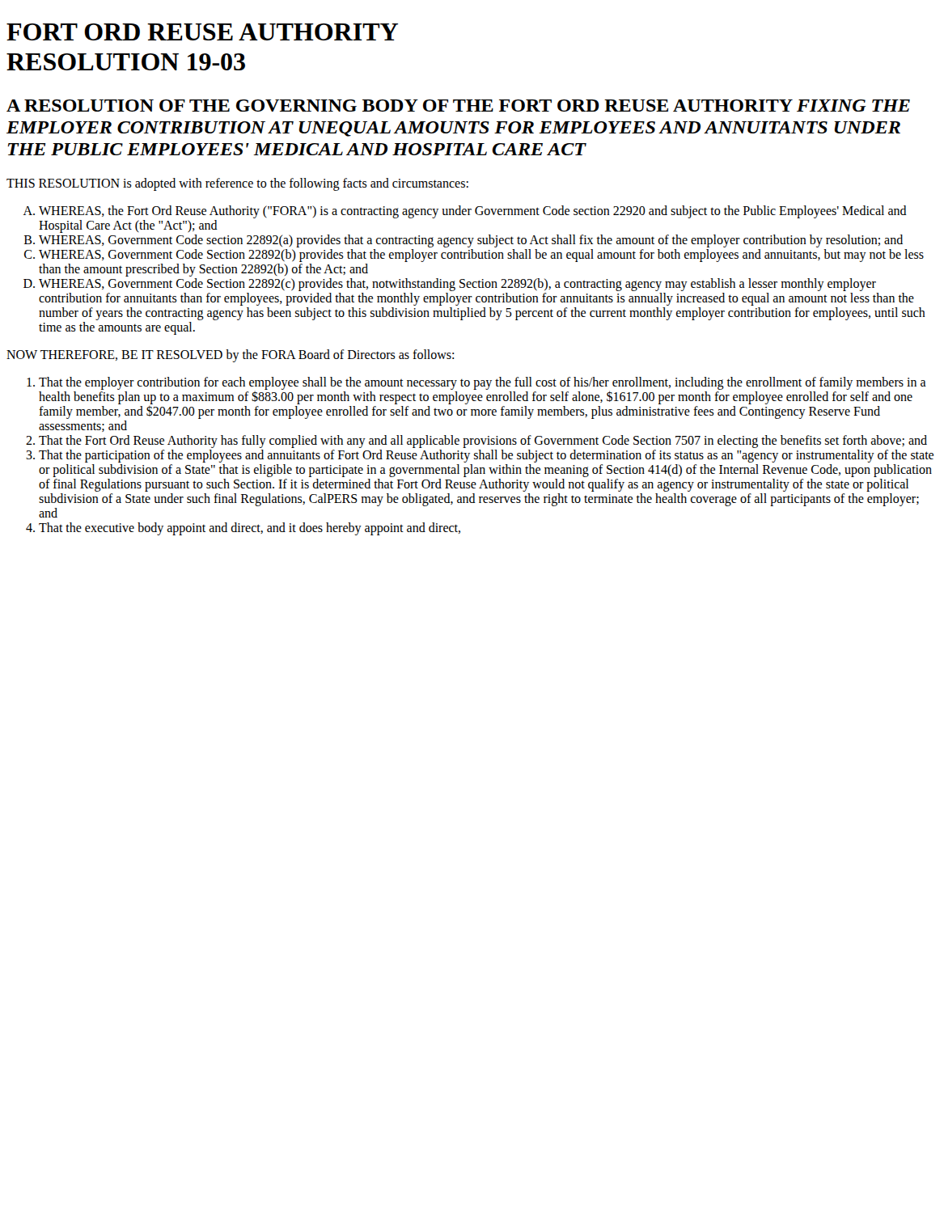FORT ORD REUSE AUTHORITY
RESOLUTION 19-03
A RESOLUTION OF THE GOVERNING BODY OF THE FORT ORD REUSE AUTHORITY FIXING THE EMPLOYER CONTRIBUTION AT UNEQUAL AMOUNTS FOR EMPLOYEES AND ANNUITANTS UNDER THE PUBLIC EMPLOYEES' MEDICAL AND HOSPITAL CARE ACT
THIS RESOLUTION is adopted with reference to the following facts and circumstances:
WHEREAS, the Fort Ord Reuse Authority ("FORA") is a contracting agency under Government Code section 22920 and subject to the Public Employees' Medical and Hospital Care Act (the "Act"); and
WHEREAS, Government Code section 22892(a) provides that a contracting agency subject to Act shall fix the amount of the employer contribution by resolution; and
WHEREAS, Government Code Section 22892(b) provides that the employer contribution shall be an equal amount for both employees and annuitants, but may not be less than the amount prescribed by Section 22892(b) of the Act; and
WHEREAS, Government Code Section 22892(c) provides that, notwithstanding Section 22892(b), a contracting agency may establish a lesser monthly employer contribution for annuitants than for employees, provided that the monthly employer contribution for annuitants is annually increased to equal an amount not less than the number of years the contracting agency has been subject to this subdivision multiplied by 5 percent of the current monthly employer contribution for employees, until such time as the amounts are equal.
NOW THEREFORE, BE IT RESOLVED by the FORA Board of Directors as follows:
That the employer contribution for each employee shall be the amount necessary to pay the full cost of his/her enrollment, including the enrollment of family members in a health benefits plan up to a maximum of $883.00 per month with respect to employee enrolled for self alone, $1617.00 per month for employee enrolled for self and one family member, and $2047.00 per month for employee enrolled for self and two or more family members, plus administrative fees and Contingency Reserve Fund assessments; and
That the Fort Ord Reuse Authority has fully complied with any and all applicable provisions of Government Code Section 7507 in electing the benefits set forth above; and
That the participation of the employees and annuitants of Fort Ord Reuse Authority shall be subject to determination of its status as an "agency or instrumentality of the state or political subdivision of a State" that is eligible to participate in a governmental plan within the meaning of Section 414(d) of the Internal Revenue Code, upon publication of final Regulations pursuant to such Section. If it is determined that Fort Ord Reuse Authority would not qualify as an agency or instrumentality of the state or political subdivision of a State under such final Regulations, CalPERS may be obligated, and reserves the right to terminate the health coverage of all participants of the employer; and
That the executive body appoint and direct, and it does hereby appoint and direct,